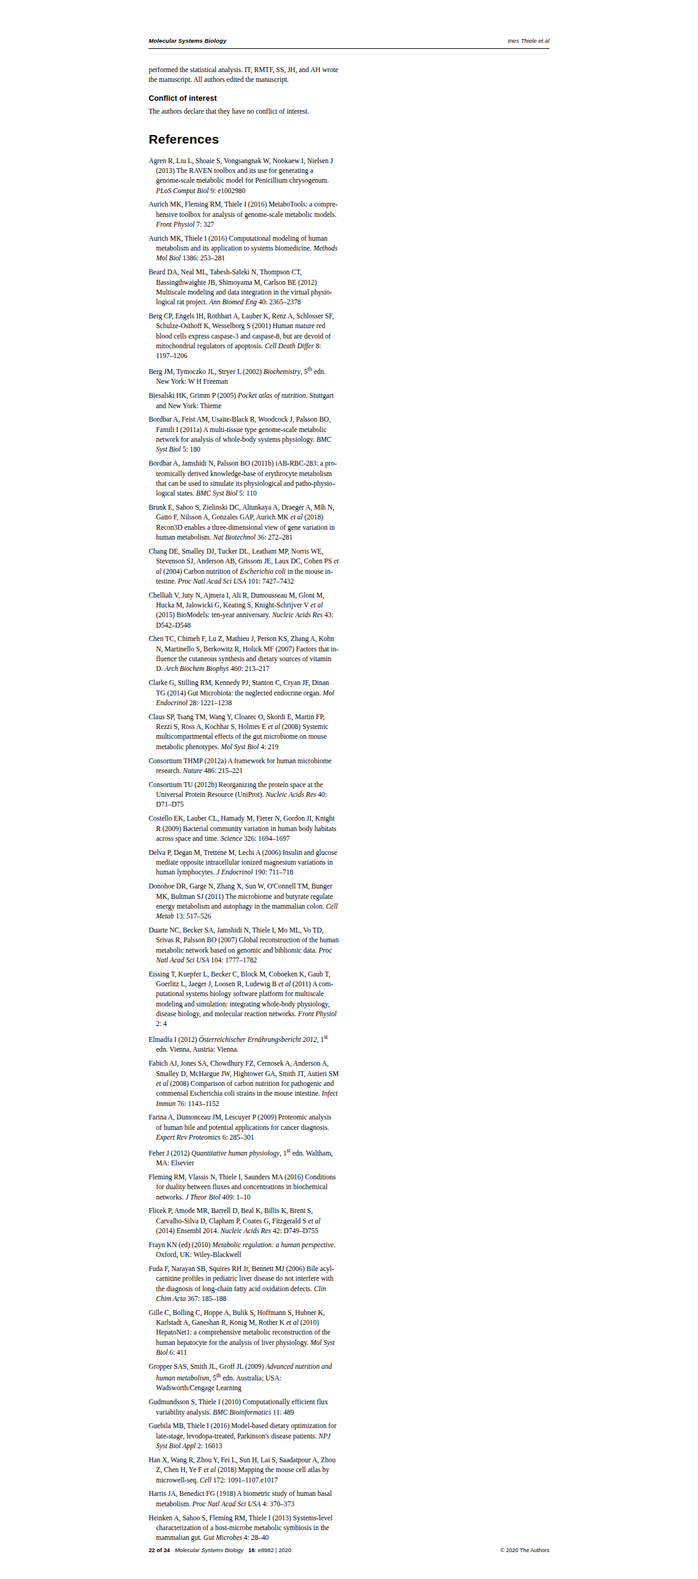Molecular Systems Biology
Ines Thiele et al
performed the statistical analysis. IT, RMTF, SS, JH, and AH wrote the manuscript. All authors edited the manuscript.
Conflict of interest
The authors declare that they have no conflict of interest.
References
Agren R, Liu L, Shoaie S, Vongsangnak W, Nookaew I, Nielsen J (2013) The RAVEN toolbox and its use for generating a genome-scale metabolic model for Penicillium chrysogenum. PLoS Comput Biol 9: e1002980
Aurich MK, Fleming RM, Thiele I (2016) MetaboTools: a comprehensive toolbox for analysis of genome-scale metabolic models. Front Physiol 7: 327
Aurich MK, Thiele I (2016) Computational modeling of human metabolism and its application to systems biomedicine. Methods Mol Biol 1386: 253–281
Beard DA, Neal ML, Tabesh-Saleki N, Thompson CT, Bassingthwaighte JB, Shimoyama M, Carlson BE (2012) Multiscale modeling and data integration in the virtual physiological rat project. Ann Biomed Eng 40: 2365–2378
Berg CP, Engels IH, Rothbart A, Lauber K, Renz A, Schlosser SF, Schulze-Osthoff K, Wesselborg S (2001) Human mature red blood cells express caspase-3 and caspase-8, but are devoid of mitochondrial regulators of apoptosis. Cell Death Differ 8: 1197–1206
Berg JM, Tymoczko JL, Stryer L (2002) Biochemistry, 5th edn. New York: W H Freeman
Biesalski HK, Grimm P (2005) Pocket atlas of nutrition. Stuttgart and New York: Thieme
Bordbar A, Feist AM, Usaite-Black R, Woodcock J, Palsson BO, Famili I (2011a) A multi-tissue type genome-scale metabolic network for analysis of whole-body systems physiology. BMC Syst Biol 5: 180
Bordbar A, Jamshidi N, Palsson BO (2011b) iAB-RBC-283: a proteomically derived knowledge-base of erythrocyte metabolism that can be used to simulate its physiological and patho-physiological states. BMC Syst Biol 5: 110
Brunk E, Sahoo S, Zielinski DC, Altunkaya A, Draeger A, Mih N, Gatto F, Nilsson A, Gonzales GAP, Aurich MK et al (2018) Recon3D enables a three-dimensional view of gene variation in human metabolism. Nat Biotechnol 36: 272–281
Chang DE, Smalley DJ, Tucker DL, Leatham MP, Norris WE, Stevenson SJ, Anderson AB, Grissom JE, Laux DC, Cohen PS et al (2004) Carbon nutrition of Escherichia coli in the mouse intestine. Proc Natl Acad Sci USA 101: 7427–7432
Chelliah V, Juty N, Ajmera I, Ali R, Dumousseau M, Glont M, Hucka M, Jalowicki G, Keating S, Knight-Schrijver V et al (2015) BioModels: ten-year anniversary. Nucleic Acids Res 43: D542–D548
Chen TC, Chimeh F, Lu Z, Mathieu J, Person KS, Zhang A, Kohn N, Martinello S, Berkowitz R, Holick MF (2007) Factors that influence the cutaneous synthesis and dietary sources of vitamin D. Arch Biochem Biophys 460: 213–217
Clarke G, Stilling RM, Kennedy PJ, Stanton C, Cryan JF, Dinan TG (2014) Gut Microbiota: the neglected endocrine organ. Mol Endocrinol 28: 1221–1238
Claus SP, Tsang TM, Wang Y, Cloarec O, Skordi E, Martin FP, Rezzi S, Ross A, Kochhar S, Holmes E et al (2008) Systemic multicompartmental effects of the gut microbiome on mouse metabolic phenotypes. Mol Syst Biol 4: 219
Consortium THMP (2012a) A framework for human microbiome research. Nature 486: 215–221
Consortium TU (2012b) Reorganizing the protein space at the Universal Protein Resource (UniProt). Nucleic Acids Res 40: D71–D75
Costello EK, Lauber CL, Hamady M, Fierer N, Gordon JI, Knight R (2009) Bacterial community variation in human body habitats across space and time. Science 326: 1694–1697
Delva P, Degan M, Trettene M, Lechi A (2006) Insulin and glucose mediate opposite intracellular ionized magnesium variations in human lymphocytes. J Endocrinol 190: 711–718
Donohoe DR, Garge N, Zhang X, Sun W, O'Connell TM, Bunger MK, Bultman SJ (2011) The microbiome and butyrate regulate energy metabolism and autophagy in the mammalian colon. Cell Metab 13: 517–526
Duarte NC, Becker SA, Jamshidi N, Thiele I, Mo ML, Vo TD, Srivas R, Palsson BO (2007) Global reconstruction of the human metabolic network based on genomic and bibliomic data. Proc Natl Acad Sci USA 104: 1777–1782
Eissing T, Kuepfer L, Becker C, Block M, Coboeken K, Gaub T, Goerlitz L, Jaeger J, Loosen R, Ludewig B et al (2011) A computational systems biology software platform for multiscale modeling and simulation: integrating whole-body physiology, disease biology, and molecular reaction networks. Front Physiol 2: 4
Elmadfa I (2012) Österreichischer Ernährungsbericht 2012, 1st edn. Vienna, Austria: Vienna.
Fabich AJ, Jones SA, Chowdhury FZ, Cernosek A, Anderson A, Smalley D, McHargue JW, Hightower GA, Smith JT, Autieri SM et al (2008) Comparison of carbon nutrition for pathogenic and commensal Escherichia coli strains in the mouse intestine. Infect Immun 76: 1143–1152
Farina A, Dumonceau JM, Lescuyer P (2009) Proteomic analysis of human bile and potential applications for cancer diagnosis. Expert Rev Proteomics 6: 285–301
Feher J (2012) Quantitative human physiology, 1st edn. Waltham, MA: Elsevier
Fleming RM, Vlassis N, Thiele I, Saunders MA (2016) Conditions for duality between fluxes and concentrations in biochemical networks. J Theor Biol 409: 1–10
Flicek P, Amode MR, Barrell D, Beal K, Billis K, Brent S, Carvalho-Silva D, Clapham P, Coates G, Fitzgerald S et al (2014) Ensembl 2014. Nucleic Acids Res 42: D749–D755
Frayn KN (ed) (2010) Metabolic regulation: a human perspective. Oxford, UK: Wiley-Blackwell
Fuda F, Narayan SB, Squires RH Jr, Bennett MJ (2006) Bile acylcarnitine profiles in pediatric liver disease do not interfere with the diagnosis of long-chain fatty acid oxidation defects. Clin Chim Acta 367: 185–188
Gille C, Bolling C, Hoppe A, Bulik S, Hoffmann S, Hubner K, Karlstadt A, Ganeshan R, Konig M, Rother K et al (2010) HepatoNet1: a comprehensive metabolic reconstruction of the human hepatocyte for the analysis of liver physiology. Mol Syst Biol 6: 411
Gropper SAS, Smith JL, Groff JL (2009) Advanced nutrition and human metabolism, 5th edn. Australia; USA: Wadsworth/Cengage Learning
Gudmundsson S, Thiele I (2010) Computationally efficient flux variability analysis. BMC Bioinformatics 11: 489
Guebila MB, Thiele I (2016) Model-based dietary optimization for late-stage, levodopa-treated, Parkinson's disease patients. NPJ Syst Biol Appl 2: 16013
Han X, Wang R, Zhou Y, Fei L, Sun H, Lai S, Saadatpour A, Zhou Z, Chen H, Ye F et al (2018) Mapping the mouse cell atlas by microwell-seq. Cell 172: 1091–1107.e1017
Harris JA, Benedict FG (1918) A biometric study of human basal metabolism. Proc Natl Acad Sci USA 4: 370–373
Heinken A, Sahoo S, Fleming RM, Thiele I (2013) Systems-level characterization of a host-microbe metabolic symbiosis in the mammalian gut. Gut Microbes 4: 28–40
22 of 24 Molecular Systems Biology 16: e8982 | 2020
© 2020 The Authors